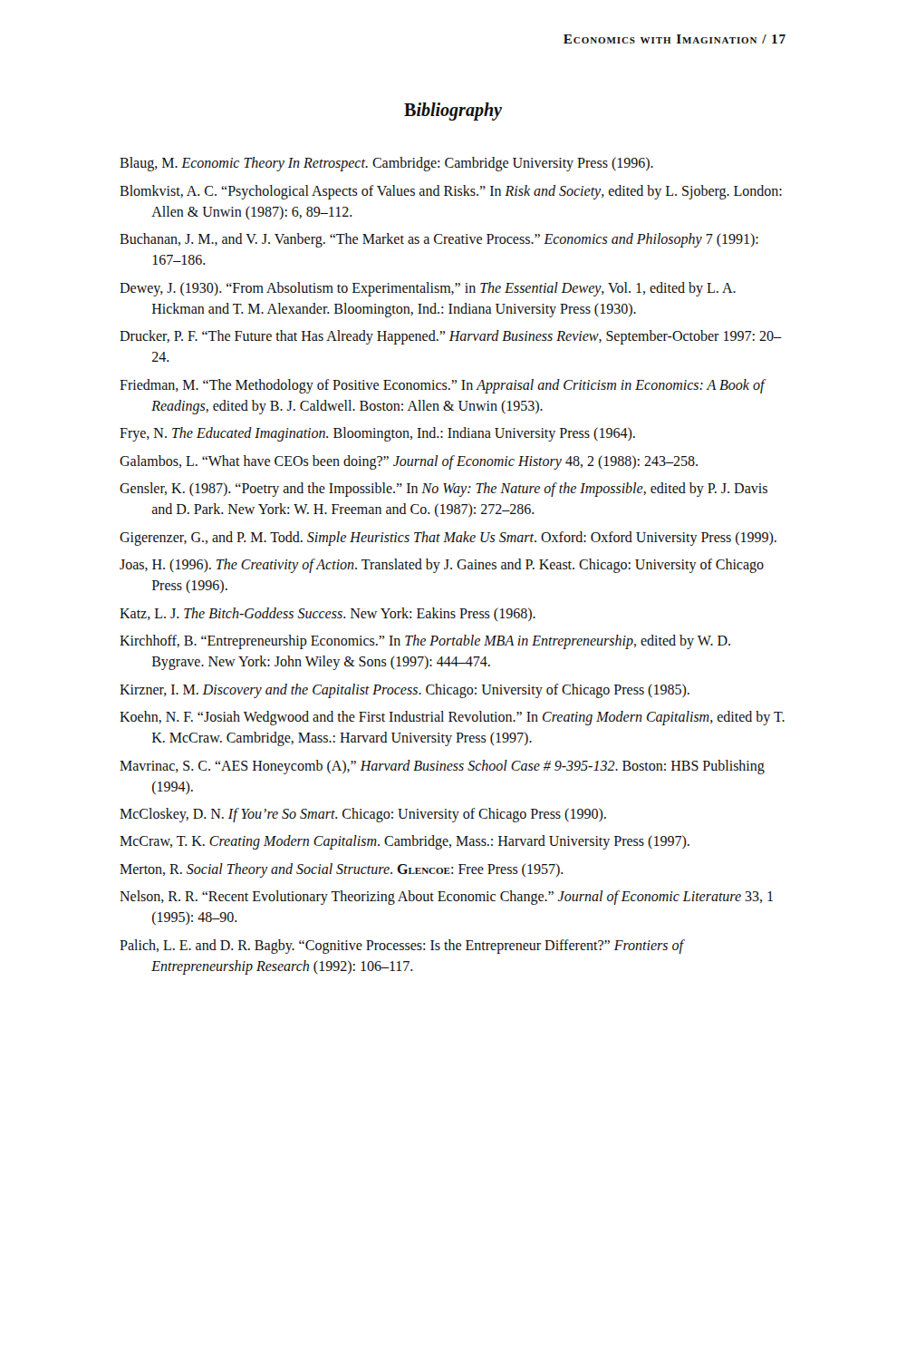Economics with Imagination / 17
Bibliography
Blaug, M. Economic Theory In Retrospect. Cambridge: Cambridge University Press (1996).
Blomkvist, A. C. “Psychological Aspects of Values and Risks.” In Risk and Society, edited by L. Sjoberg. London: Allen & Unwin (1987): 6, 89–112.
Buchanan, J. M., and V. J. Vanberg. “The Market as a Creative Process.” Economics and Philosophy 7 (1991): 167–186.
Dewey, J. (1930). “From Absolutism to Experimentalism,” in The Essential Dewey, Vol. 1, edited by L. A. Hickman and T. M. Alexander. Bloomington, Ind.: Indiana University Press (1930).
Drucker, P. F. “The Future that Has Already Happened.” Harvard Business Review, September-October 1997: 20–24.
Friedman, M. “The Methodology of Positive Economics.” In Appraisal and Criticism in Economics: A Book of Readings, edited by B. J. Caldwell. Boston: Allen & Unwin (1953).
Frye, N. The Educated Imagination. Bloomington, Ind.: Indiana University Press (1964).
Galambos, L. “What have CEOs been doing?” Journal of Economic History 48, 2 (1988): 243–258.
Gensler, K. (1987). “Poetry and the Impossible.” In No Way: The Nature of the Impossible, edited by P. J. Davis and D. Park. New York: W. H. Freeman and Co. (1987): 272–286.
Gigerenzer, G., and P. M. Todd. Simple Heuristics That Make Us Smart. Oxford: Oxford University Press (1999).
Joas, H. (1996). The Creativity of Action. Translated by J. Gaines and P. Keast. Chicago: University of Chicago Press (1996).
Katz, L. J. The Bitch-Goddess Success. New York: Eakins Press (1968).
Kirchhoff, B. “Entrepreneurship Economics.” In The Portable MBA in Entrepreneurship, edited by W. D. Bygrave. New York: John Wiley & Sons (1997): 444–474.
Kirzner, I. M. Discovery and the Capitalist Process. Chicago: University of Chicago Press (1985).
Koehn, N. F. “Josiah Wedgwood and the First Industrial Revolution.” In Creating Modern Capitalism, edited by T. K. McCraw. Cambridge, Mass.: Harvard University Press (1997).
Mavrinac, S. C. “AES Honeycomb (A),” Harvard Business School Case # 9-395-132. Boston: HBS Publishing (1994).
McCloskey, D. N. If You’re So Smart. Chicago: University of Chicago Press (1990).
McCraw, T. K. Creating Modern Capitalism. Cambridge, Mass.: Harvard University Press (1997).
Merton, R. Social Theory and Social Structure. Glencoe: Free Press (1957).
Nelson, R. R. “Recent Evolutionary Theorizing About Economic Change.” Journal of Economic Literature 33, 1 (1995): 48–90.
Palich, L. E. and D. R. Bagby. “Cognitive Processes: Is the Entrepreneur Different?” Frontiers of Entrepreneurship Research (1992): 106–117.